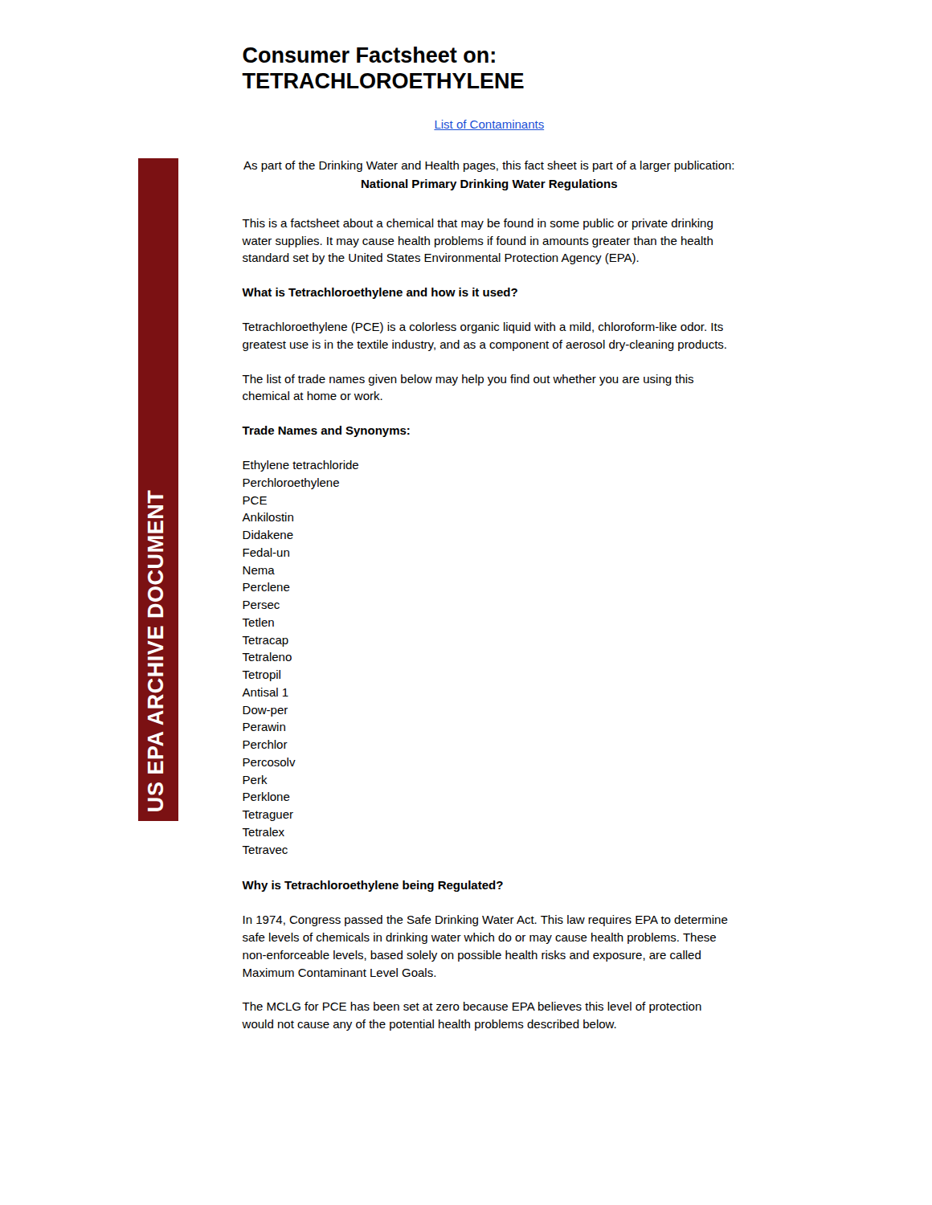US EPA ARCHIVE DOCUMENT
Consumer Factsheet on: TETRACHLOROETHYLENE
List of Contaminants
As part of the Drinking Water and Health pages, this fact sheet is part of a larger publication:
National Primary Drinking Water Regulations
This is a factsheet about a chemical that may be found in some public or private drinking water supplies. It may cause health problems if found in amounts greater than the health standard set by the United States Environmental Protection Agency (EPA).
What is Tetrachloroethylene and how is it used?
Tetrachloroethylene (PCE) is a colorless organic liquid with a mild, chloroform-like odor. Its greatest use is in the textile industry, and as a component of aerosol dry-cleaning products.
The list of trade names given below may help you find out whether you are using this chemical at home or work.
Trade Names and Synonyms:
Ethylene tetrachloride
Perchloroethylene
PCE
Ankilostin
Didakene
Fedal-un
Nema
Perclene
Persec
Tetlen
Tetracap
Tetraleno
Tetropil
Antisal 1
Dow-per
Perawin
Perchlor
Percosolv
Perk
Perklone
Tetraguer
Tetralex
Tetravec
Why is Tetrachloroethylene being Regulated?
In 1974, Congress passed the Safe Drinking Water Act. This law requires EPA to determine safe levels of chemicals in drinking water which do or may cause health problems. These non-enforceable levels, based solely on possible health risks and exposure, are called Maximum Contaminant Level Goals.
The MCLG for PCE has been set at zero because EPA believes this level of protection would not cause any of the potential health problems described below.